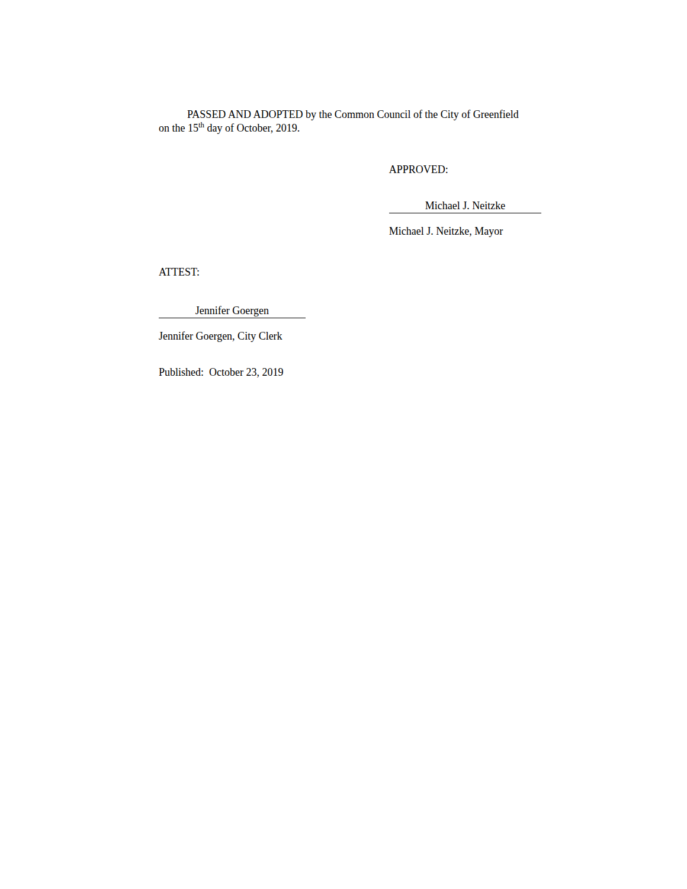PASSED AND ADOPTED by the Common Council of the City of Greenfield on the 15th day of October, 2019.
APPROVED:
Michael J. Neitzke
Michael J. Neitzke, Mayor
ATTEST:
Jennifer Goergen
Jennifer Goergen, City Clerk
Published: October 23, 2019